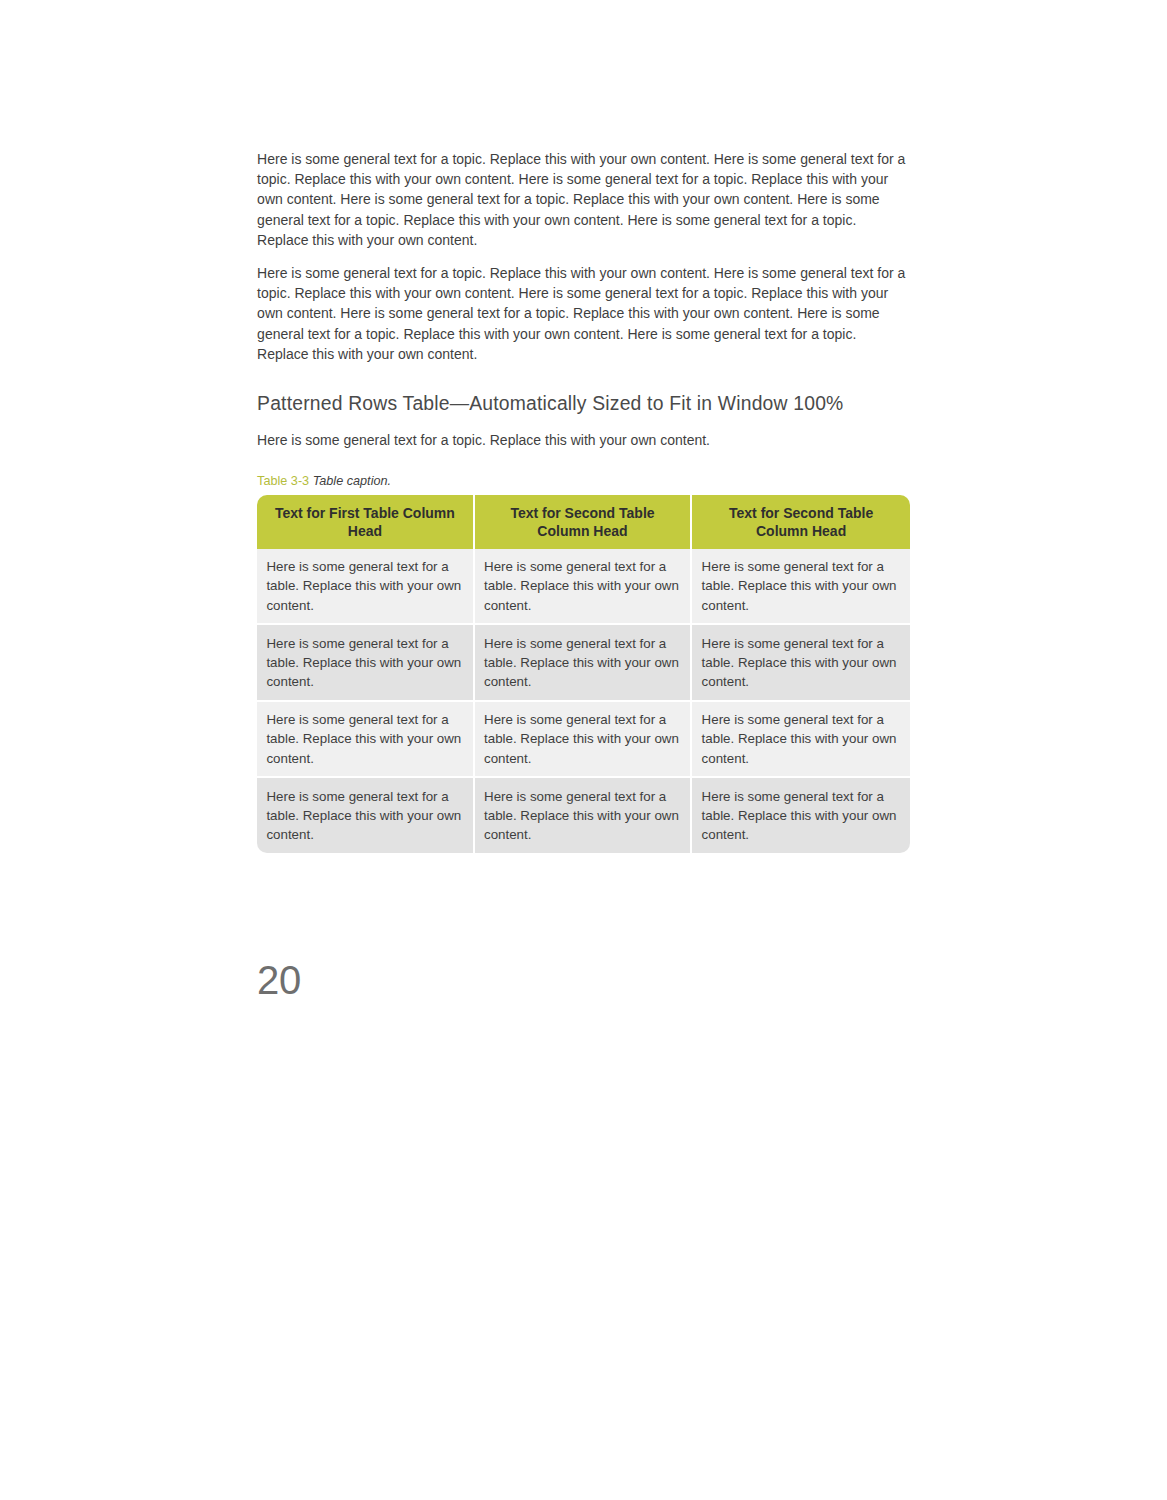Here is some general text for a topic. Replace this with your own content. Here is some general text for a topic. Replace this with your own content. Here is some general text for a topic. Replace this with your own content. Here is some general text for a topic. Replace this with your own content. Here is some general text for a topic. Replace this with your own content. Here is some general text for a topic. Replace this with your own content.
Here is some general text for a topic. Replace this with your own content. Here is some general text for a topic. Replace this with your own content. Here is some general text for a topic. Replace this with your own content. Here is some general text for a topic. Replace this with your own content. Here is some general text for a topic. Replace this with your own content. Here is some general text for a topic. Replace this with your own content.
Patterned Rows Table—Automatically Sized to Fit in Window 100%
Here is some general text for a topic. Replace this with your own content.
Table 3-3 Table caption.
| Text for First Table Column Head | Text for Second Table Column Head | Text for Second Table Column Head |
| --- | --- | --- |
| Here is some general text for a table. Replace this with your own content. | Here is some general text for a table. Replace this with your own content. | Here is some general text for a table. Replace this with your own content. |
| Here is some general text for a table. Replace this with your own content. | Here is some general text for a table. Replace this with your own content. | Here is some general text for a table. Replace this with your own content. |
| Here is some general text for a table. Replace this with your own content. | Here is some general text for a table. Replace this with your own content. | Here is some general text for a table. Replace this with your own content. |
| Here is some general text for a table. Replace this with your own content. | Here is some general text for a table. Replace this with your own content. | Here is some general text for a table. Replace this with your own content. |
20